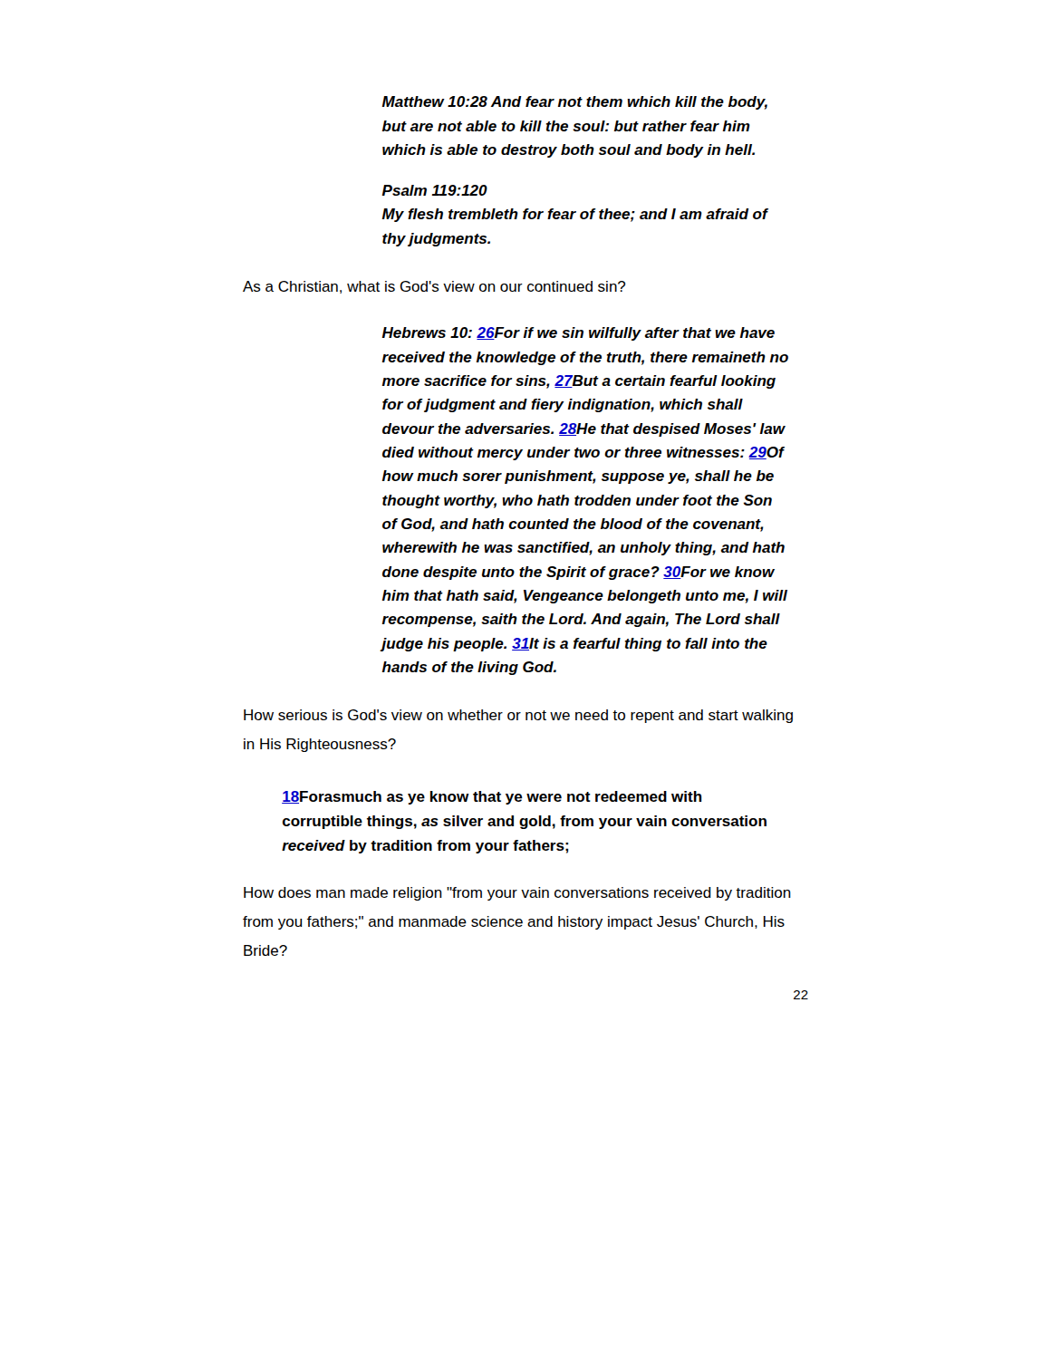Matthew 10:28 And fear not them which kill the body, but are not able to kill the soul: but rather fear him which is able to destroy both soul and body in hell.
Psalm 119:120
My flesh trembleth for fear of thee; and I am afraid of thy judgments.
As a Christian, what is God's view on our continued sin?
Hebrews 10: 26 For if we sin wilfully after that we have received the knowledge of the truth, there remaineth no more sacrifice for sins, 27 But a certain fearful looking for of judgment and fiery indignation, which shall devour the adversaries. 28 He that despised Moses' law died without mercy under two or three witnesses: 29 Of how much sorer punishment, suppose ye, shall he be thought worthy, who hath trodden under foot the Son of God, and hath counted the blood of the covenant, wherewith he was sanctified, an unholy thing, and hath done despite unto the Spirit of grace? 30 For we know him that hath said, Vengeance belongeth unto me, I will recompense, saith the Lord. And again, The Lord shall judge his people. 31 It is a fearful thing to fall into the hands of the living God.
How serious is God's view on whether or not we need to repent and start walking in His Righteousness?
18 Forasmuch as ye know that ye were not redeemed with corruptible things, as silver and gold, from your vain conversation received by tradition from your fathers;
How does man made religion "from your vain conversations received by tradition from you fathers;" and manmade science and history impact Jesus' Church, His Bride?
22